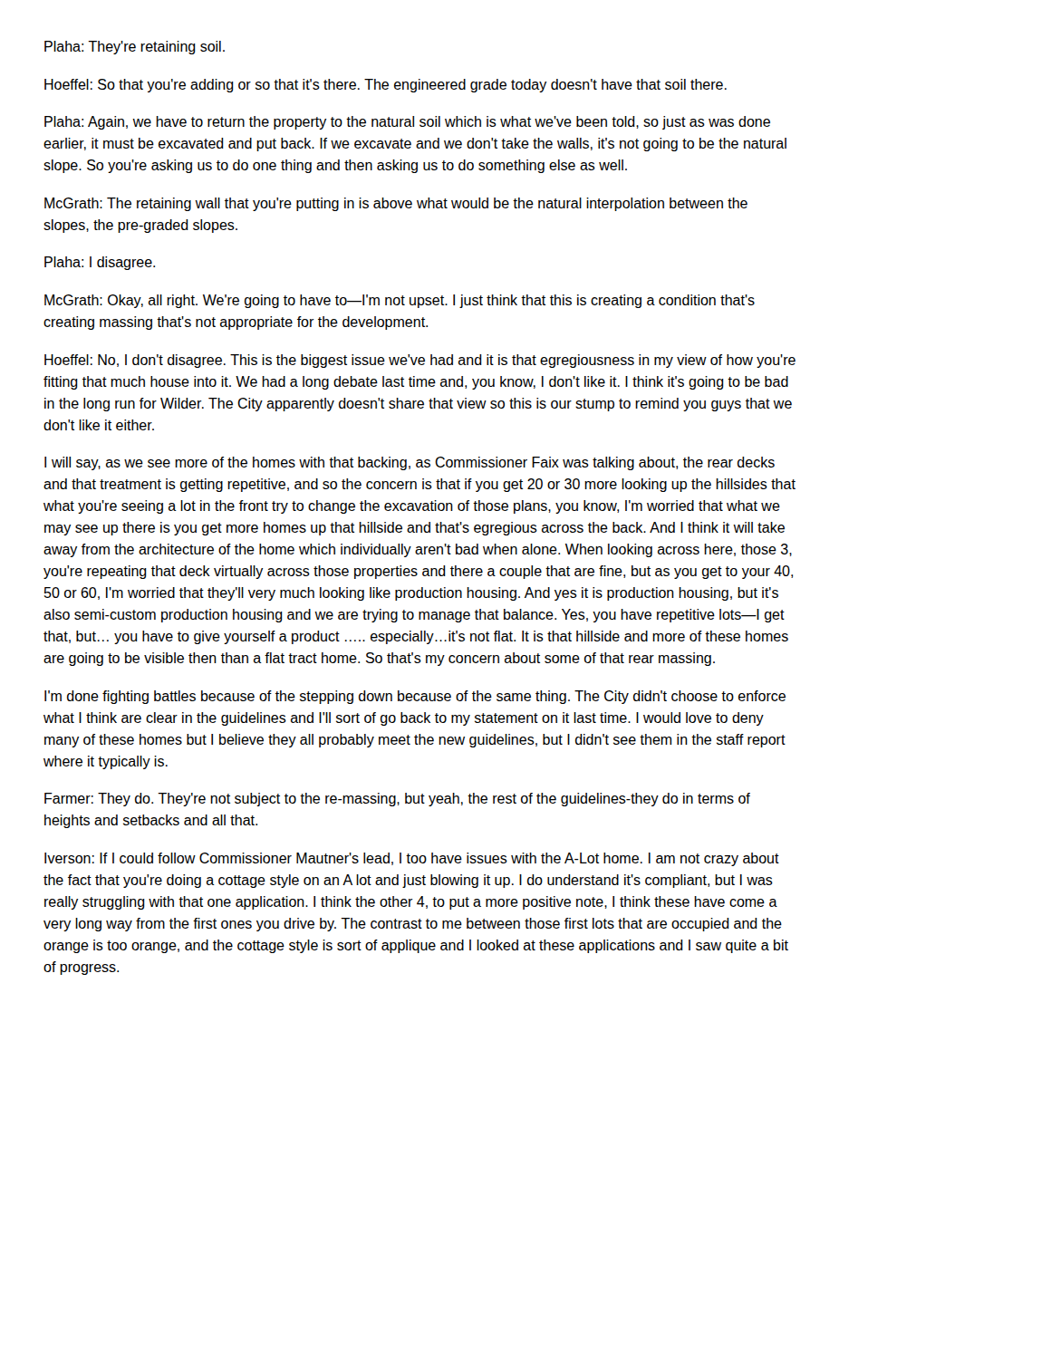Plaha: They're retaining soil.
Hoeffel: So that you're adding or so that it's there. The engineered grade today doesn't have that soil there.
Plaha: Again, we have to return the property to the natural soil which is what we've been told, so just as was done earlier, it must be excavated and put back. If we excavate and we don't take the walls, it's not going to be the natural slope. So you're asking us to do one thing and then asking us to do something else as well.
McGrath: The retaining wall that you're putting in is above what would be the natural interpolation between the slopes, the pre-graded slopes.
Plaha: I disagree.
McGrath: Okay, all right. We're going to have to—I'm not upset. I just think that this is creating a condition that's creating massing that's not appropriate for the development.
Hoeffel: No, I don't disagree. This is the biggest issue we've had and it is that egregiousness in my view of how you're fitting that much house into it. We had a long debate last time and, you know, I don't like it. I think it's going to be bad in the long run for Wilder. The City apparently doesn't share that view so this is our stump to remind you guys that we don't like it either.
I will say, as we see more of the homes with that backing, as Commissioner Faix was talking about, the rear decks and that treatment is getting repetitive, and so the concern is that if you get 20 or 30 more looking up the hillsides that what you're seeing a lot in the front try to change the excavation of those plans, you know, I'm worried that what we may see up there is you get more homes up that hillside and that's egregious across the back. And I think it will take away from the architecture of the home which individually aren't bad when alone. When looking across here, those 3, you're repeating that deck virtually across those properties and there a couple that are fine, but as you get to your 40, 50 or 60, I'm worried that they'll very much looking like production housing. And yes it is production housing, but it's also semi-custom production housing and we are trying to manage that balance. Yes, you have repetitive lots—I get that, but… you have to give yourself a product ….. especially…it's not flat. It is that hillside and more of these homes are going to be visible then than a flat tract home. So that's my concern about some of that rear massing.
I'm done fighting battles because of the stepping down because of the same thing. The City didn't choose to enforce what I think are clear in the guidelines and I'll sort of go back to my statement on it last time. I would love to deny many of these homes but I believe they all probably meet the new guidelines, but I didn't see them in the staff report where it typically is.
Farmer: They do. They're not subject to the re-massing, but yeah, the rest of the guidelines-they do in terms of heights and setbacks and all that.
Iverson: If I could follow Commissioner Mautner's lead, I too have issues with the A-Lot home. I am not crazy about the fact that you're doing a cottage style on an A lot and just blowing it up. I do understand it's compliant, but I was really struggling with that one application. I think the other 4, to put a more positive note, I think these have come a very long way from the first ones you drive by. The contrast to me between those first lots that are occupied and the orange is too orange, and the cottage style is sort of applique and I looked at these applications and I saw quite a bit of progress.